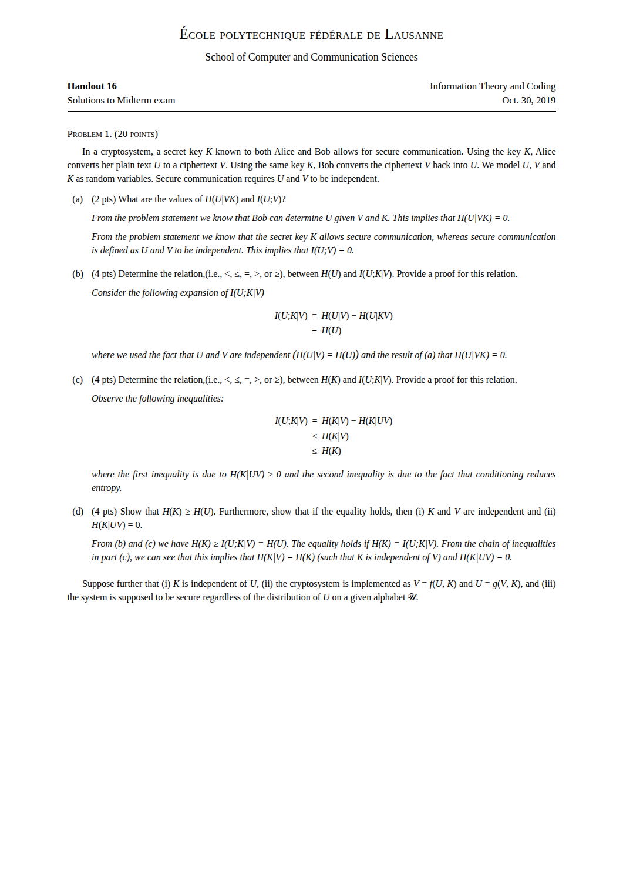École polytechnique fédérale de Lausanne
School of Computer and Communication Sciences
| Handout 16 | Information Theory and Coding |
| Solutions to Midterm exam | Oct. 30, 2019 |
Problem 1. (20 points)
In a cryptosystem, a secret key K known to both Alice and Bob allows for secure communication. Using the key K, Alice converts her plain text U to a ciphertext V. Using the same key K, Bob converts the ciphertext V back into U. We model U, V and K as random variables. Secure communication requires U and V to be independent.
(2 pts) What are the values of H(U|VK) and I(U;V)?
From the problem statement we know that Bob can determine U given V and K. This implies that H(U|VK) = 0.
From the problem statement we know that the secret key K allows secure communication, whereas secure communication is defined as U and V to be independent. This implies that I(U;V) = 0.
(4 pts) Determine the relation,(i.e., <, ≤, =, >, or ≥), between H(U) and I(U;K|V). Provide a proof for this relation.
Consider the following expansion of I(U;K|V)
I(U;K|V)=H(U|V) − H(U|KV) =H(U)
where we used the fact that U and V are independent (H(U|V) = H(U)) and the result of (a) that H(U|VK) = 0.
(4 pts) Determine the relation,(i.e., <, ≤, =, >, or ≥), between H(K) and I(U;K|V). Provide a proof for this relation.
Observe the following inequalities:
I(U;K|V)=H(K|V) − H(K|UV) ≤H(K|V) ≤H(K)
where the first inequality is due to H(K|UV) ≥ 0 and the second inequality is due to the fact that conditioning reduces entropy.
(4 pts) Show that H(K) ≥ H(U). Furthermore, show that if the equality holds, then (i) K and V are independent and (ii) H(K|UV) = 0.
From (b) and (c) we have H(K) ≥ I(U;K|V) = H(U). The equality holds if H(K) = I(U;K|V). From the chain of inequalities in part (c), we can see that this implies that H(K|V) = H(K) (such that K is independent of V) and H(K|UV) = 0.
Suppose further that (i) K is independent of U, (ii) the cryptosystem is implemented as V = f(U, K) and U = g(V, K), and (iii) the system is supposed to be secure regardless of the distribution of U on a given alphabet 𝒰.